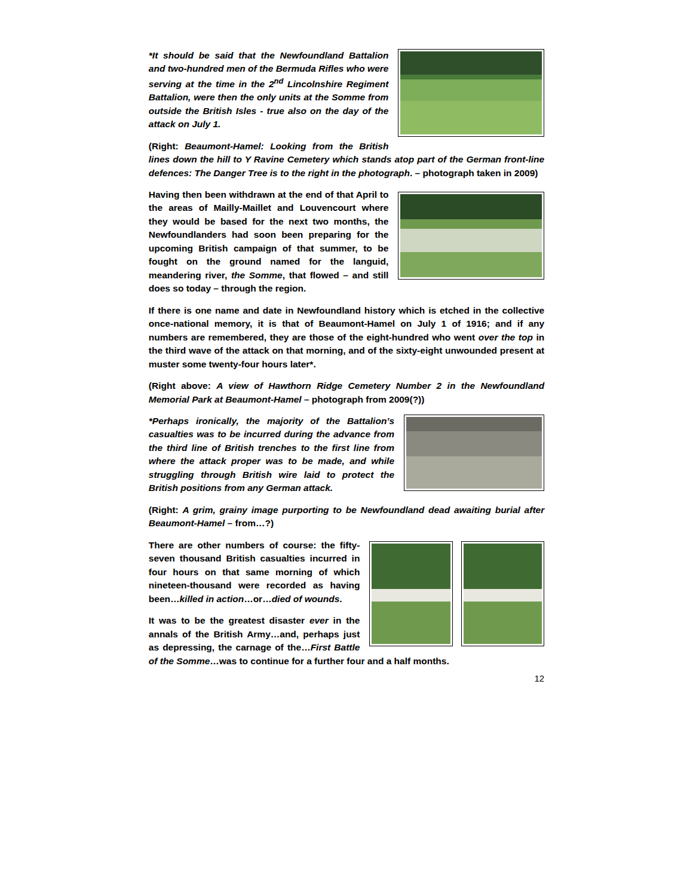*It should be said that the Newfoundland Battalion and two-hundred men of the Bermuda Rifles who were serving at the time in the 2nd Lincolnshire Regiment Battalion, were then the only units at the Somme from outside the British Isles - true also on the day of the attack on July 1.
(Right: Beaumont-Hamel: Looking from the British lines down the hill to Y Ravine Cemetery which stands atop part of the German front-line defences: The Danger Tree is to the right in the photograph. – photograph taken in 2009)
Having then been withdrawn at the end of that April to the areas of Mailly-Maillet and Louvencourt where they would be based for the next two months, the Newfoundlanders had soon been preparing for the upcoming British campaign of that summer, to be fought on the ground named for the languid, meandering river, the Somme, that flowed – and still does so today – through the region.
If there is one name and date in Newfoundland history which is etched in the collective once-national memory, it is that of Beaumont-Hamel on July 1 of 1916; and if any numbers are remembered, they are those of the eight-hundred who went over the top in the third wave of the attack on that morning, and of the sixty-eight unwounded present at muster some twenty-four hours later*.
(Right above: A view of Hawthorn Ridge Cemetery Number 2 in the Newfoundland Memorial Park at Beaumont-Hamel – photograph from 2009(?))
*Perhaps ironically, the majority of the Battalion’s casualties was to be incurred during the advance from the third line of British trenches to the first line from where the attack proper was to be made, and while struggling through British wire laid to protect the British positions from any German attack.
(Right: A grim, grainy image purporting to be Newfoundland dead awaiting burial after Beaumont-Hamel – from…?)
There are other numbers of course: the fifty-seven thousand British casualties incurred in four hours on that same morning of which nineteen-thousand were recorded as having been…killed in action…or…died of wounds.
It was to be the greatest disaster ever in the annals of the British Army…and, perhaps just as depressing, the carnage of the…First Battle of the Somme…was to continue for a further four and a half months.
12